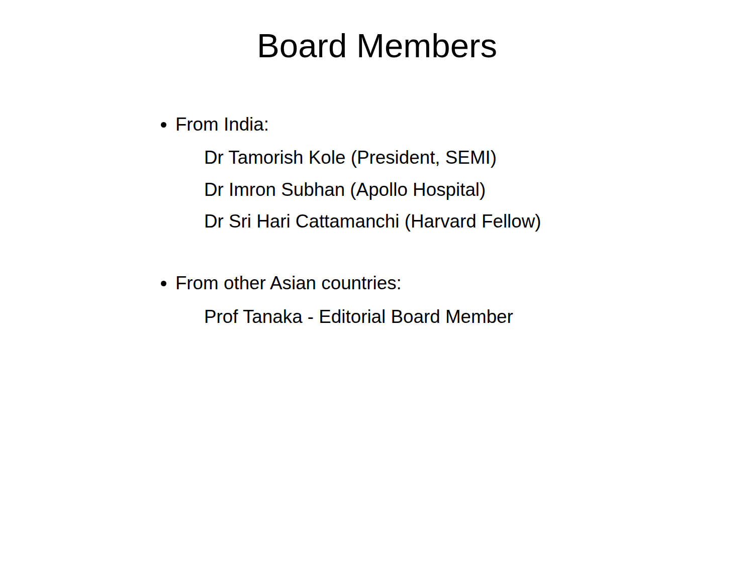Board Members
From India:
Dr Tamorish Kole (President, SEMI)
Dr Imron Subhan (Apollo Hospital)
Dr Sri Hari Cattamanchi (Harvard Fellow)
From other Asian countries:
Prof Tanaka - Editorial Board Member